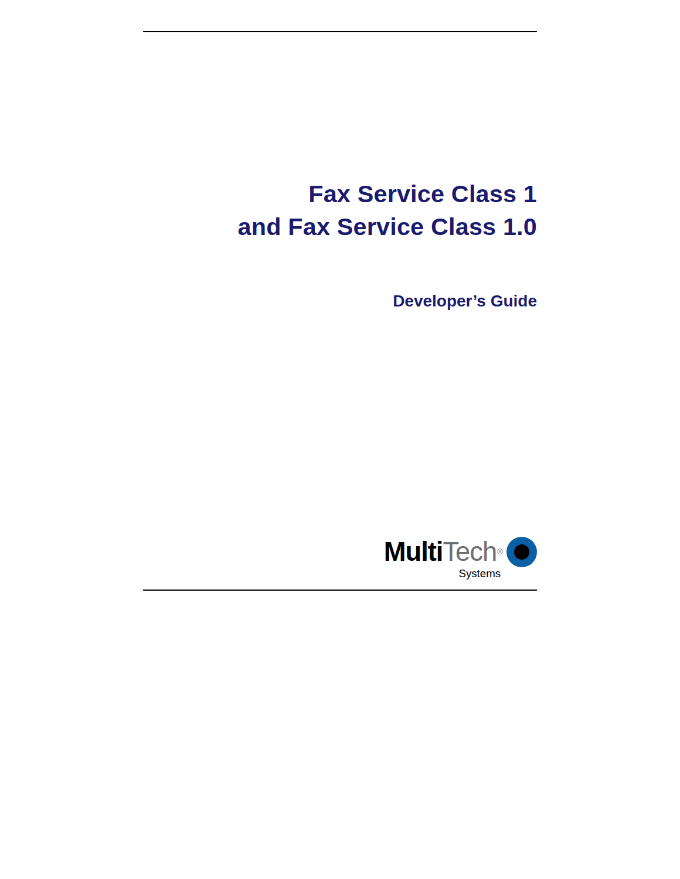Fax Service Class 1
and Fax Service Class 1.0
Developer’s Guide
Multi Tech®
Systems